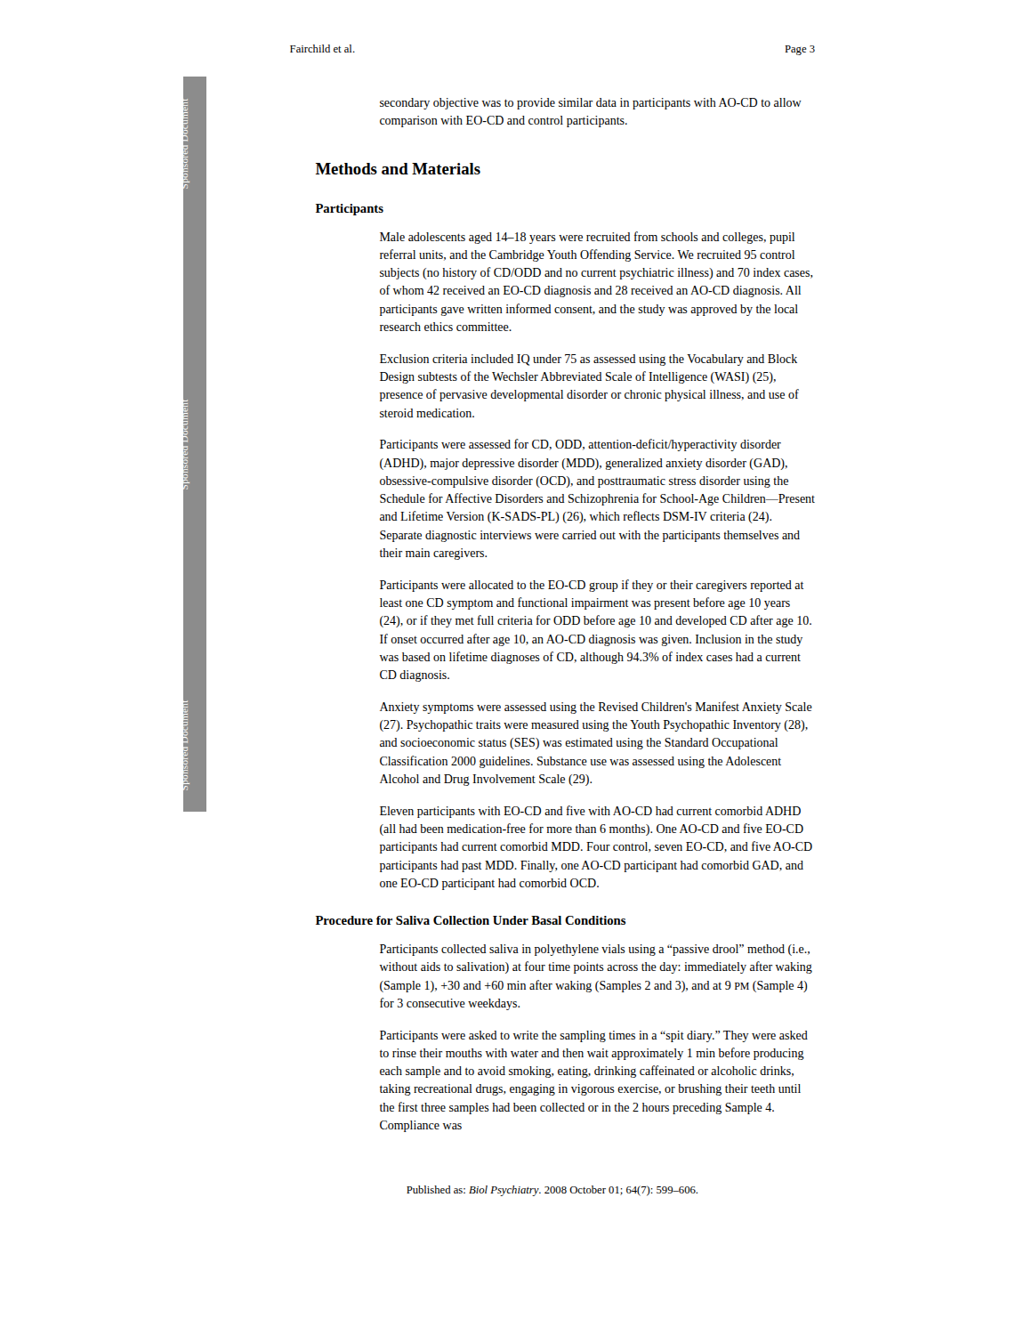Sponsored Document Sponsored Document Sponsored Document
Fairchild et al.
Page 3
secondary objective was to provide similar data in participants with AO-CD to allow comparison with EO-CD and control participants.
Methods and Materials
Participants
Male adolescents aged 14–18 years were recruited from schools and colleges, pupil referral units, and the Cambridge Youth Offending Service. We recruited 95 control subjects (no history of CD/ODD and no current psychiatric illness) and 70 index cases, of whom 42 received an EO-CD diagnosis and 28 received an AO-CD diagnosis. All participants gave written informed consent, and the study was approved by the local research ethics committee.
Exclusion criteria included IQ under 75 as assessed using the Vocabulary and Block Design subtests of the Wechsler Abbreviated Scale of Intelligence (WASI) (25), presence of pervasive developmental disorder or chronic physical illness, and use of steroid medication.
Participants were assessed for CD, ODD, attention-deficit/hyperactivity disorder (ADHD), major depressive disorder (MDD), generalized anxiety disorder (GAD), obsessive-compulsive disorder (OCD), and posttraumatic stress disorder using the Schedule for Affective Disorders and Schizophrenia for School-Age Children—Present and Lifetime Version (K-SADS-PL) (26), which reflects DSM-IV criteria (24). Separate diagnostic interviews were carried out with the participants themselves and their main caregivers.
Participants were allocated to the EO-CD group if they or their caregivers reported at least one CD symptom and functional impairment was present before age 10 years (24), or if they met full criteria for ODD before age 10 and developed CD after age 10. If onset occurred after age 10, an AO-CD diagnosis was given. Inclusion in the study was based on lifetime diagnoses of CD, although 94.3% of index cases had a current CD diagnosis.
Anxiety symptoms were assessed using the Revised Children's Manifest Anxiety Scale (27). Psychopathic traits were measured using the Youth Psychopathic Inventory (28), and socioeconomic status (SES) was estimated using the Standard Occupational Classification 2000 guidelines. Substance use was assessed using the Adolescent Alcohol and Drug Involvement Scale (29).
Eleven participants with EO-CD and five with AO-CD had current comorbid ADHD (all had been medication-free for more than 6 months). One AO-CD and five EO-CD participants had current comorbid MDD. Four control, seven EO-CD, and five AO-CD participants had past MDD. Finally, one AO-CD participant had comorbid GAD, and one EO-CD participant had comorbid OCD.
Procedure for Saliva Collection Under Basal Conditions
Participants collected saliva in polyethylene vials using a “passive drool” method (i.e., without aids to salivation) at four time points across the day: immediately after waking (Sample 1), +30 and +60 min after waking (Samples 2 and 3), and at 9 PM (Sample 4) for 3 consecutive weekdays.
Participants were asked to write the sampling times in a “spit diary.” They were asked to rinse their mouths with water and then wait approximately 1 min before producing each sample and to avoid smoking, eating, drinking caffeinated or alcoholic drinks, taking recreational drugs, engaging in vigorous exercise, or brushing their teeth until the first three samples had been collected or in the 2 hours preceding Sample 4. Compliance was
Published as: Biol Psychiatry. 2008 October 01; 64(7): 599–606.